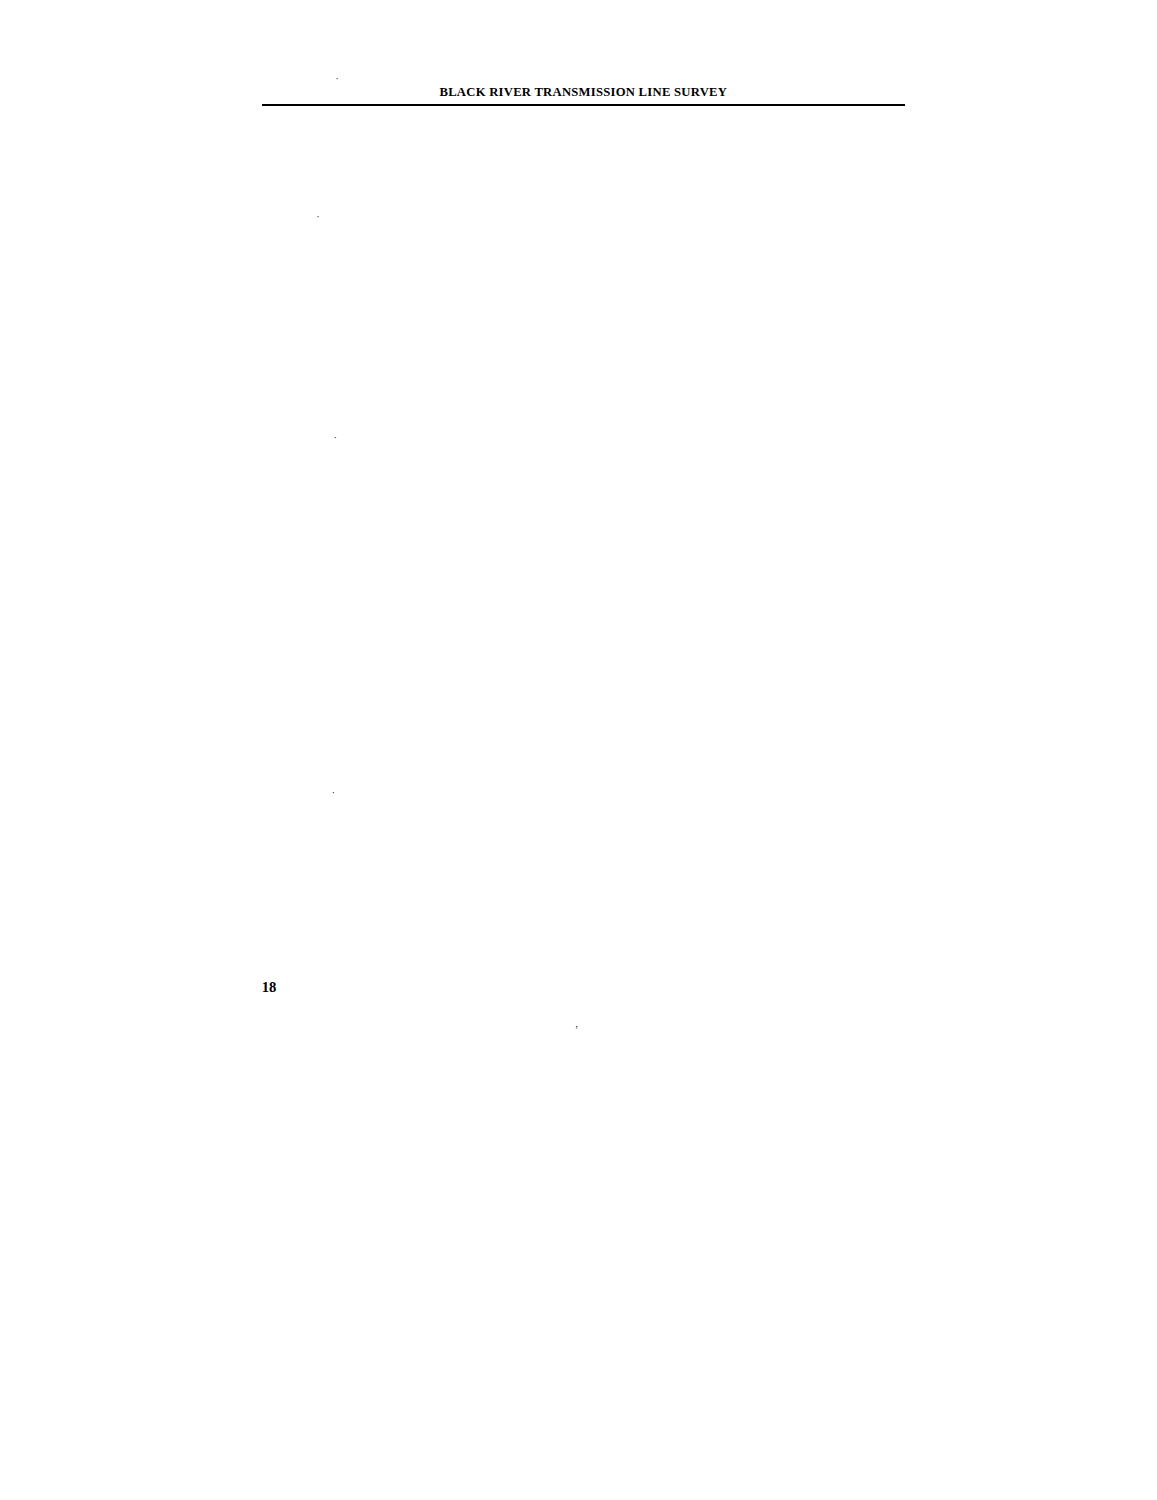· · · · ,
Black River Transmission Line Survey
18